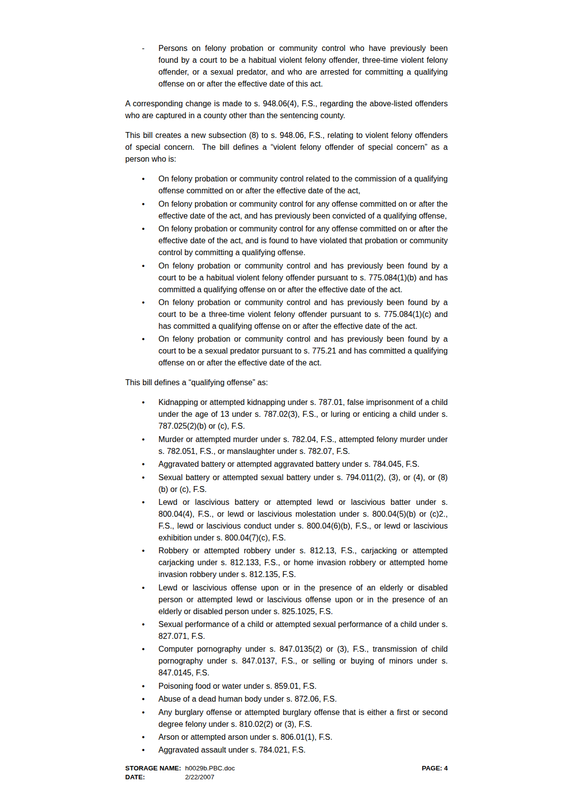- Persons on felony probation or community control who have previously been found by a court to be a habitual violent felony offender, three-time violent felony offender, or a sexual predator, and who are arrested for committing a qualifying offense on or after the effective date of this act.
A corresponding change is made to s. 948.06(4), F.S., regarding the above-listed offenders who are captured in a county other than the sentencing county.
This bill creates a new subsection (8) to s. 948.06, F.S., relating to violent felony offenders of special concern. The bill defines a “violent felony offender of special concern” as a person who is:
•On felony probation or community control related to the commission of a qualifying offense committed on or after the effective date of the act,
•On felony probation or community control for any offense committed on or after the effective date of the act, and has previously been convicted of a qualifying offense,
•On felony probation or community control for any offense committed on or after the effective date of the act, and is found to have violated that probation or community control by committing a qualifying offense.
•On felony probation or community control and has previously been found by a court to be a habitual violent felony offender pursuant to s. 775.084(1)(b) and has committed a qualifying offense on or after the effective date of the act.
•On felony probation or community control and has previously been found by a court to be a three-time violent felony offender pursuant to s. 775.084(1)(c) and has committed a qualifying offense on or after the effective date of the act.
•On felony probation or community control and has previously been found by a court to be a sexual predator pursuant to s. 775.21 and has committed a qualifying offense on or after the effective date of the act.
This bill defines a “qualifying offense” as:
•Kidnapping or attempted kidnapping under s. 787.01, false imprisonment of a child under the age of 13 under s. 787.02(3), F.S., or luring or enticing a child under s. 787.025(2)(b) or (c), F.S.
•Murder or attempted murder under s. 782.04, F.S., attempted felony murder under s. 782.051, F.S., or manslaughter under s. 782.07, F.S.
•Aggravated battery or attempted aggravated battery under s. 784.045, F.S.
•Sexual battery or attempted sexual battery under s. 794.011(2), (3), or (4), or (8)(b) or (c), F.S.
•Lewd or lascivious battery or attempted lewd or lascivious batter under s. 800.04(4), F.S., or lewd or lascivious molestation under s. 800.04(5)(b) or (c)2., F.S., lewd or lascivious conduct under s. 800.04(6)(b), F.S., or lewd or lascivious exhibition under s. 800.04(7)(c), F.S.
•Robbery or attempted robbery under s. 812.13, F.S., carjacking or attempted carjacking under s. 812.133, F.S., or home invasion robbery or attempted home invasion robbery under s. 812.135, F.S.
•Lewd or lascivious offense upon or in the presence of an elderly or disabled person or attempted lewd or lascivious offense upon or in the presence of an elderly or disabled person under s. 825.1025, F.S.
•Sexual performance of a child or attempted sexual performance of a child under s. 827.071, F.S.
•Computer pornography under s. 847.0135(2) or (3), F.S., transmission of child pornography under s. 847.0137, F.S., or selling or buying of minors under s. 847.0145, F.S.
•Poisoning food or water under s. 859.01, F.S.
•Abuse of a dead human body under s. 872.06, F.S.
•Any burglary offense or attempted burglary offense that is either a first or second degree felony under s. 810.02(2) or (3), F.S.
•Arson or attempted arson under s. 806.01(1), F.S.
•Aggravated assault under s. 784.021, F.S.
STORAGE NAME:
DATE:
h0029b.PBC.doc
2/22/2007
PAGE: 4